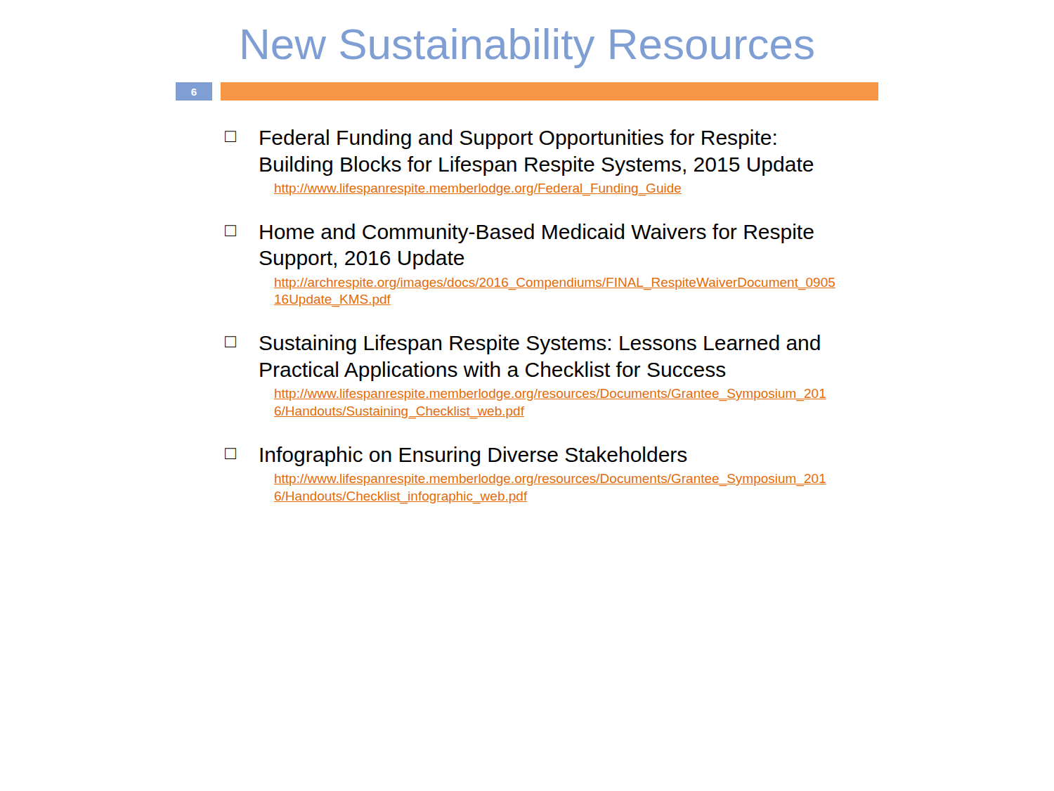New Sustainability Resources
6
Federal Funding and Support Opportunities for Respite: Building Blocks for Lifespan Respite Systems, 2015 Update
http://www.lifespanrespite.memberlodge.org/Federal_Funding_Guide
Home and Community-Based Medicaid Waivers for Respite Support, 2016 Update
http://archrespite.org/images/docs/2016_Compendiums/FINAL_RespiteWaiverDocument_090516Update_KMS.pdf
Sustaining Lifespan Respite Systems: Lessons Learned and Practical Applications with a Checklist for Success
http://www.lifespanrespite.memberlodge.org/resources/Documents/Grantee_Symposium_2016/Handouts/Sustaining_Checklist_web.pdf
Infographic on Ensuring Diverse Stakeholders
http://www.lifespanrespite.memberlodge.org/resources/Documents/Grantee_Symposium_2016/Handouts/Checklist_infographic_web.pdf